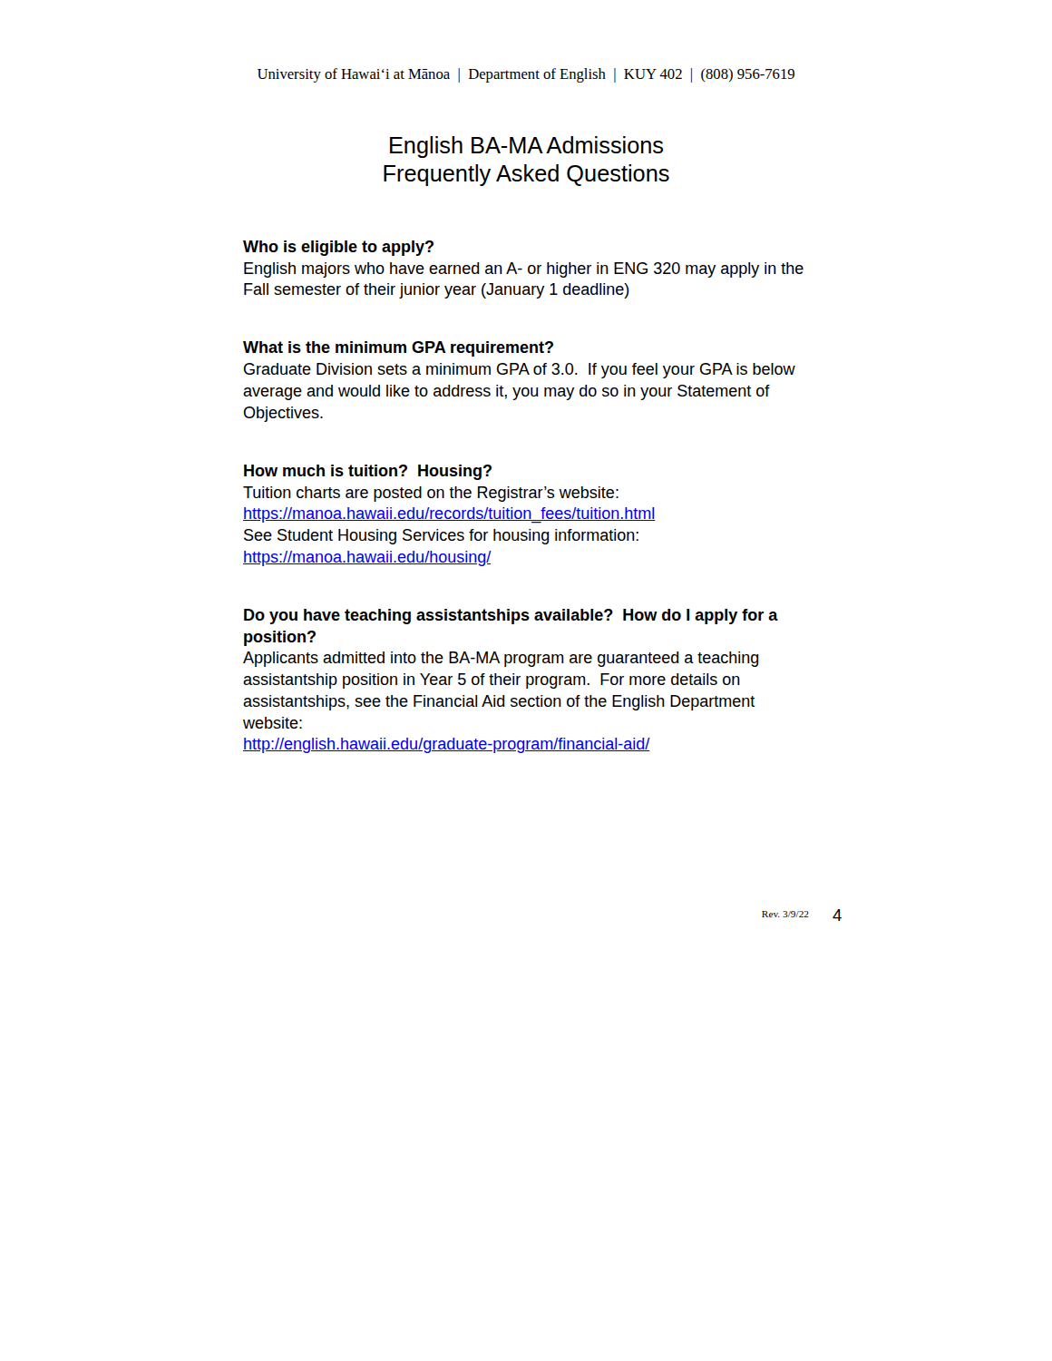University of Hawaiʻi at Mānoa | Department of English | KUY 402 | (808) 956-7619
English BA-MA Admissions
Frequently Asked Questions
Who is eligible to apply?
English majors who have earned an A- or higher in ENG 320 may apply in the Fall semester of their junior year (January 1 deadline)
What is the minimum GPA requirement?
Graduate Division sets a minimum GPA of 3.0. If you feel your GPA is below average and would like to address it, you may do so in your Statement of Objectives.
How much is tuition? Housing?
Tuition charts are posted on the Registrar’s website:
https://manoa.hawaii.edu/records/tuition_fees/tuition.html
See Student Housing Services for housing information:
https://manoa.hawaii.edu/housing/
Do you have teaching assistantships available? How do I apply for a position?
Applicants admitted into the BA-MA program are guaranteed a teaching assistantship position in Year 5 of their program. For more details on assistantships, see the Financial Aid section of the English Department website:
http://english.hawaii.edu/graduate-program/financial-aid/
Rev. 3/9/22
4